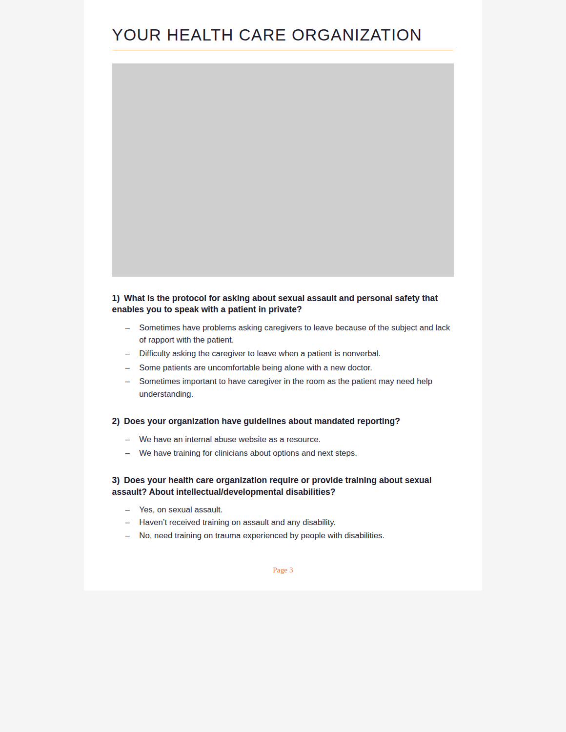Your Health Care Organization
1) What is the protocol for asking about sexual assault and personal safety that enables you to speak with a patient in private?
Sometimes have problems asking caregivers to leave because of the subject and lack of rapport with the patient.
Difficulty asking the caregiver to leave when a patient is nonverbal.
Some patients are uncomfortable being alone with a new doctor.
Sometimes important to have caregiver in the room as the patient may need help understanding.
2) Does your organization have guidelines about mandated reporting?
We have an internal abuse website as a resource.
We have training for clinicians about options and next steps.
3) Does your health care organization require or provide training about sexual assault? About intellectual/developmental disabilities?
Yes, on sexual assault.
Haven’t received training on assault and any disability.
No, need training on trauma experienced by people with disabilities.
Page 3